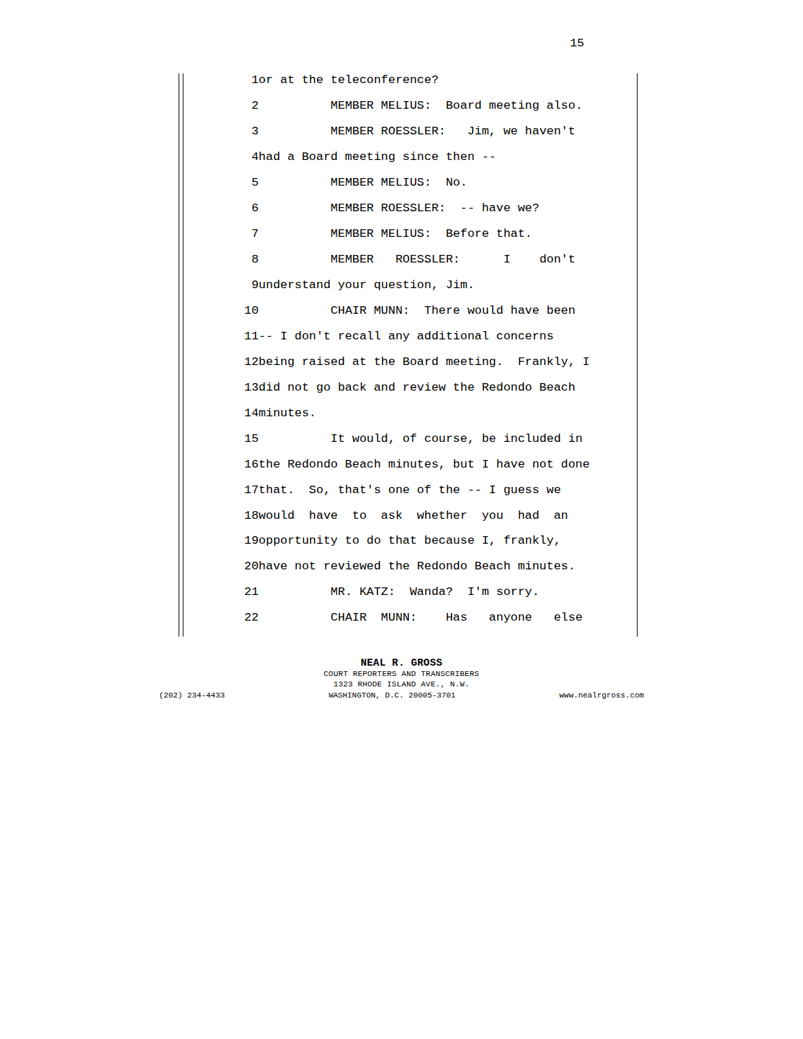15
| 1 | or at the teleconference? |
| 2 | MEMBER MELIUS: Board meeting also. |
| 3 | MEMBER ROESSLER: Jim, we haven't |
| 4 | had a Board meeting since then -- |
| 5 | MEMBER MELIUS: No. |
| 6 | MEMBER ROESSLER: -- have we? |
| 7 | MEMBER MELIUS: Before that. |
| 8 | MEMBER ROESSLER: I don't |
| 9 | understand your question, Jim. |
| 10 | CHAIR MUNN: There would have been |
| 11 | -- I don't recall any additional concerns |
| 12 | being raised at the Board meeting. Frankly, I |
| 13 | did not go back and review the Redondo Beach |
| 14 | minutes. |
| 15 | It would, of course, be included in |
| 16 | the Redondo Beach minutes, but I have not done |
| 17 | that. So, that's one of the -- I guess we |
| 18 | would have to ask whether you had an |
| 19 | opportunity to do that because I, frankly, |
| 20 | have not reviewed the Redondo Beach minutes. |
| 21 | MR. KATZ: Wanda? I'm sorry. |
| 22 | CHAIR MUNN: Has anyone else |
NEAL R. GROSS
COURT REPORTERS AND TRANSCRIBERS
1323 RHODE ISLAND AVE., N.W.
(202) 234-4433 WASHINGTON, D.C. 20005-3701 www.nealrgross.com